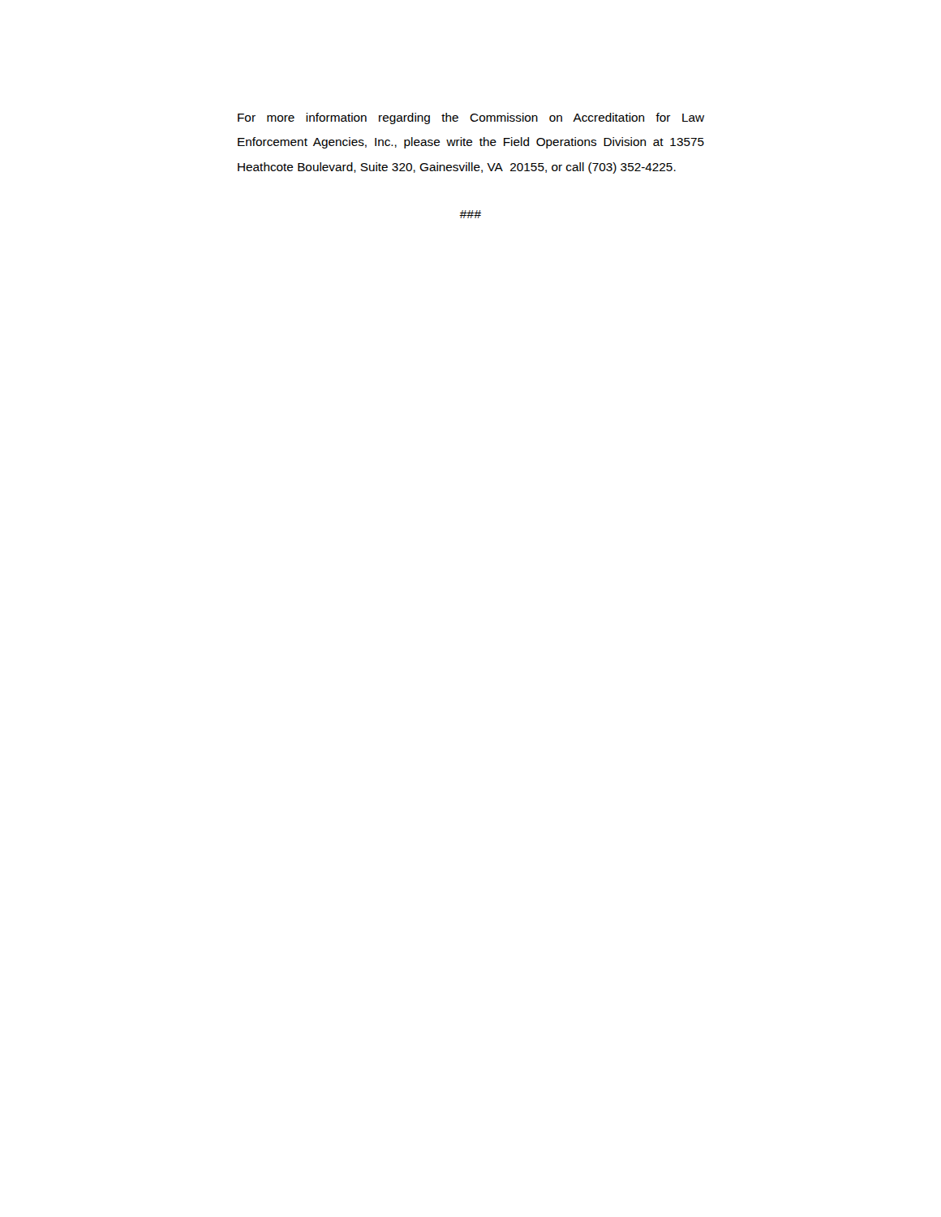For more information regarding the Commission on Accreditation for Law Enforcement Agencies, Inc., please write the Field Operations Division at 13575 Heathcote Boulevard, Suite 320, Gainesville, VA 20155, or call (703) 352-4225.
###